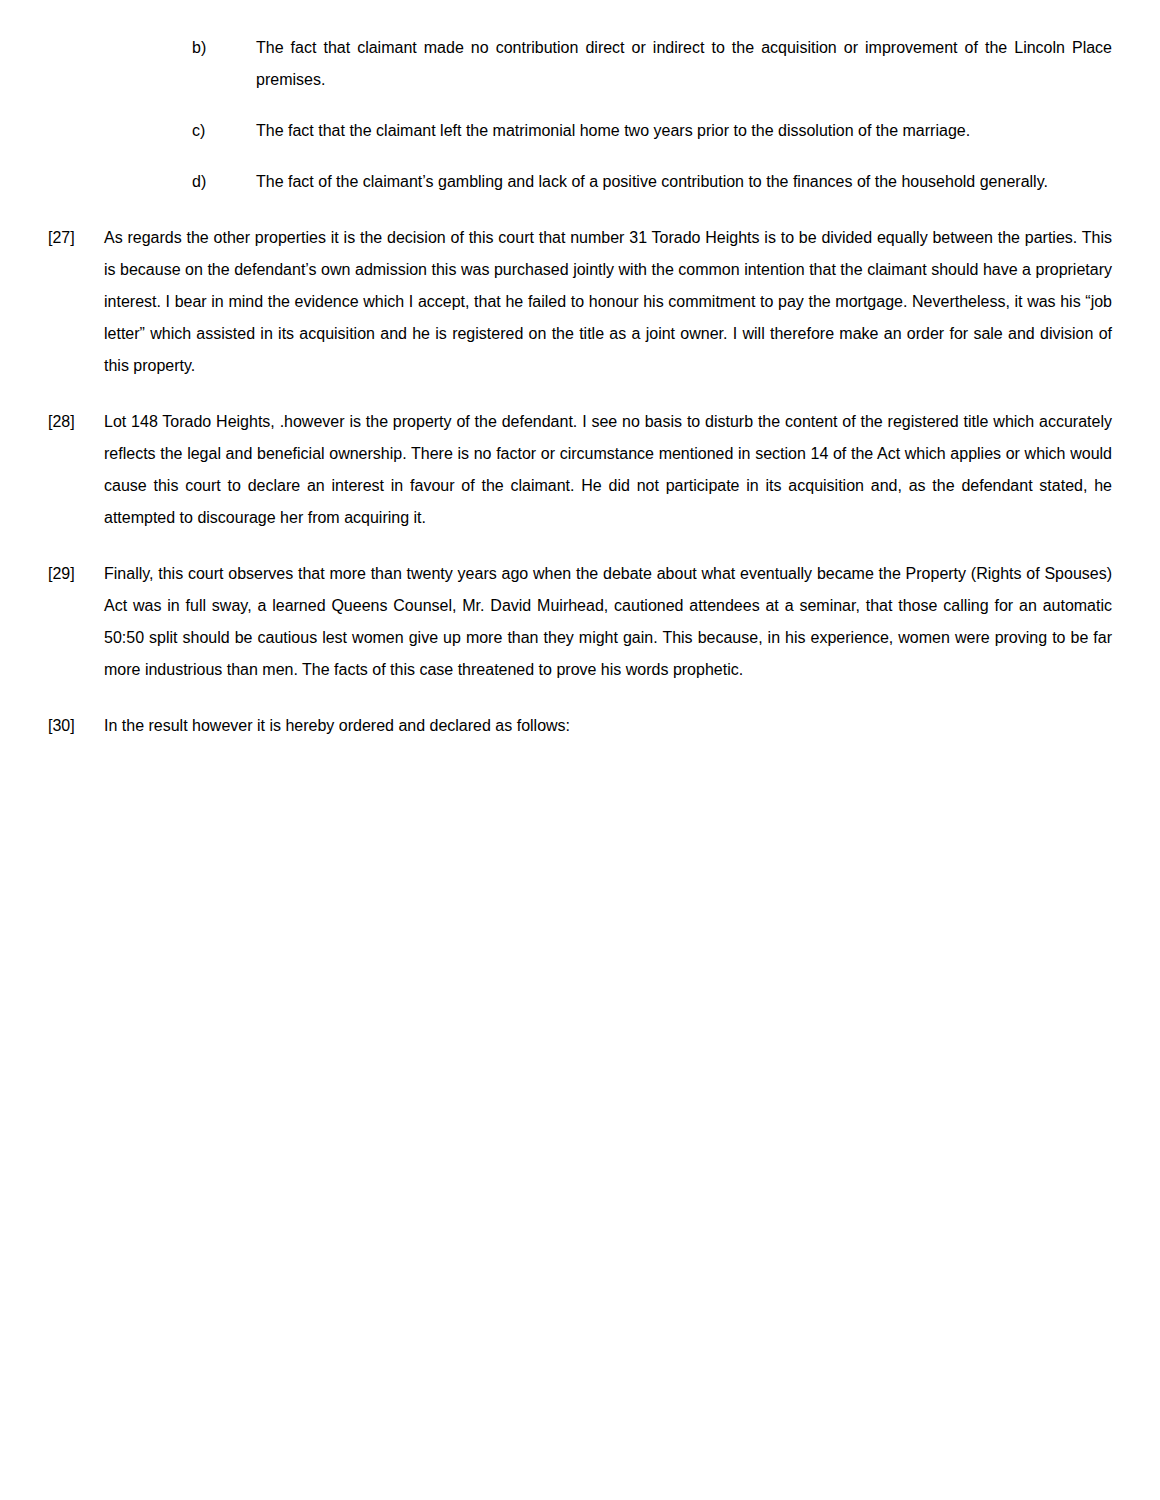b) The fact that claimant made no contribution direct or indirect to the acquisition or improvement of the Lincoln Place premises.
c) The fact that the claimant left the matrimonial home two years prior to the dissolution of the marriage.
d) The fact of the claimant’s gambling and lack of a positive contribution to the finances of the household generally.
[27] As regards the other properties it is the decision of this court that number 31 Torado Heights is to be divided equally between the parties. This is because on the defendant’s own admission this was purchased jointly with the common intention that the claimant should have a proprietary interest. I bear in mind the evidence which I accept, that he failed to honour his commitment to pay the mortgage. Nevertheless, it was his “job letter” which assisted in its acquisition and he is registered on the title as a joint owner. I will therefore make an order for sale and division of this property.
[28] Lot 148 Torado Heights, .however is the property of the defendant. I see no basis to disturb the content of the registered title which accurately reflects the legal and beneficial ownership. There is no factor or circumstance mentioned in section 14 of the Act which applies or which would cause this court to declare an interest in favour of the claimant. He did not participate in its acquisition and, as the defendant stated, he attempted to discourage her from acquiring it.
[29] Finally, this court observes that more than twenty years ago when the debate about what eventually became the Property (Rights of Spouses) Act was in full sway, a learned Queens Counsel, Mr. David Muirhead, cautioned attendees at a seminar, that those calling for an automatic 50:50 split should be cautious lest women give up more than they might gain. This because, in his experience, women were proving to be far more industrious than men. The facts of this case threatened to prove his words prophetic.
[30] In the result however it is hereby ordered and declared as follows: